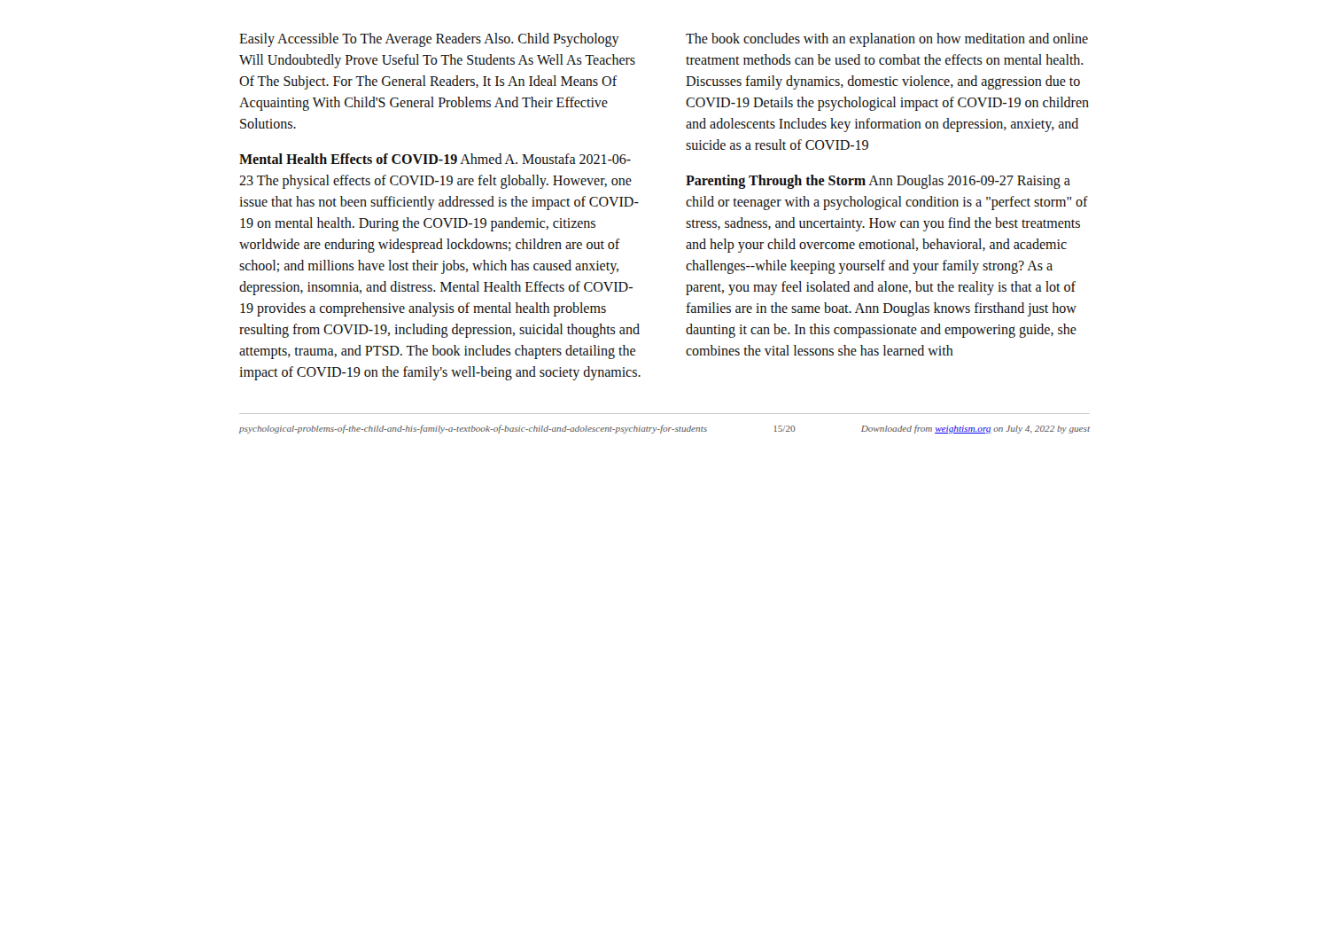Easily Accessible To The Average Readers Also. Child Psychology Will Undoubtedly Prove Useful To The Students As Well As Teachers Of The Subject. For The General Readers, It Is An Ideal Means Of Acquainting With Child'S General Problems And Their Effective Solutions.
Mental Health Effects of COVID-19 Ahmed A. Moustafa 2021-06-23 The physical effects of COVID-19 are felt globally. However, one issue that has not been sufficiently addressed is the impact of COVID-19 on mental health. During the COVID-19 pandemic, citizens worldwide are enduring widespread lockdowns; children are out of school; and millions have lost their jobs, which has caused anxiety, depression, insomnia, and distress. Mental Health Effects of COVID-19 provides a comprehensive analysis of mental health problems resulting from COVID-19, including depression, suicidal thoughts and attempts, trauma, and PTSD. The book includes chapters detailing the impact of COVID-19 on the family's well-being and society dynamics. The book concludes with an explanation on how meditation and online treatment methods can be used to combat the effects on mental health. Discusses family dynamics, domestic violence, and aggression due to COVID-19 Details the psychological impact of COVID-19 on children and adolescents Includes key information on depression, anxiety, and suicide as a result of COVID-19
Parenting Through the Storm Ann Douglas 2016-09-27 Raising a child or teenager with a psychological condition is a "perfect storm" of stress, sadness, and uncertainty. How can you find the best treatments and help your child overcome emotional, behavioral, and academic challenges--while keeping yourself and your family strong? As a parent, you may feel isolated and alone, but the reality is that a lot of families are in the same boat. Ann Douglas knows firsthand just how daunting it can be. In this compassionate and empowering guide, she combines the vital lessons she has learned with
psychological-problems-of-the-child-and-his-family-a-textbook-of-basic-child-and-adolescent-psychiatry-for-students
15/20
Downloaded from weightism.org on July 4, 2022 by guest